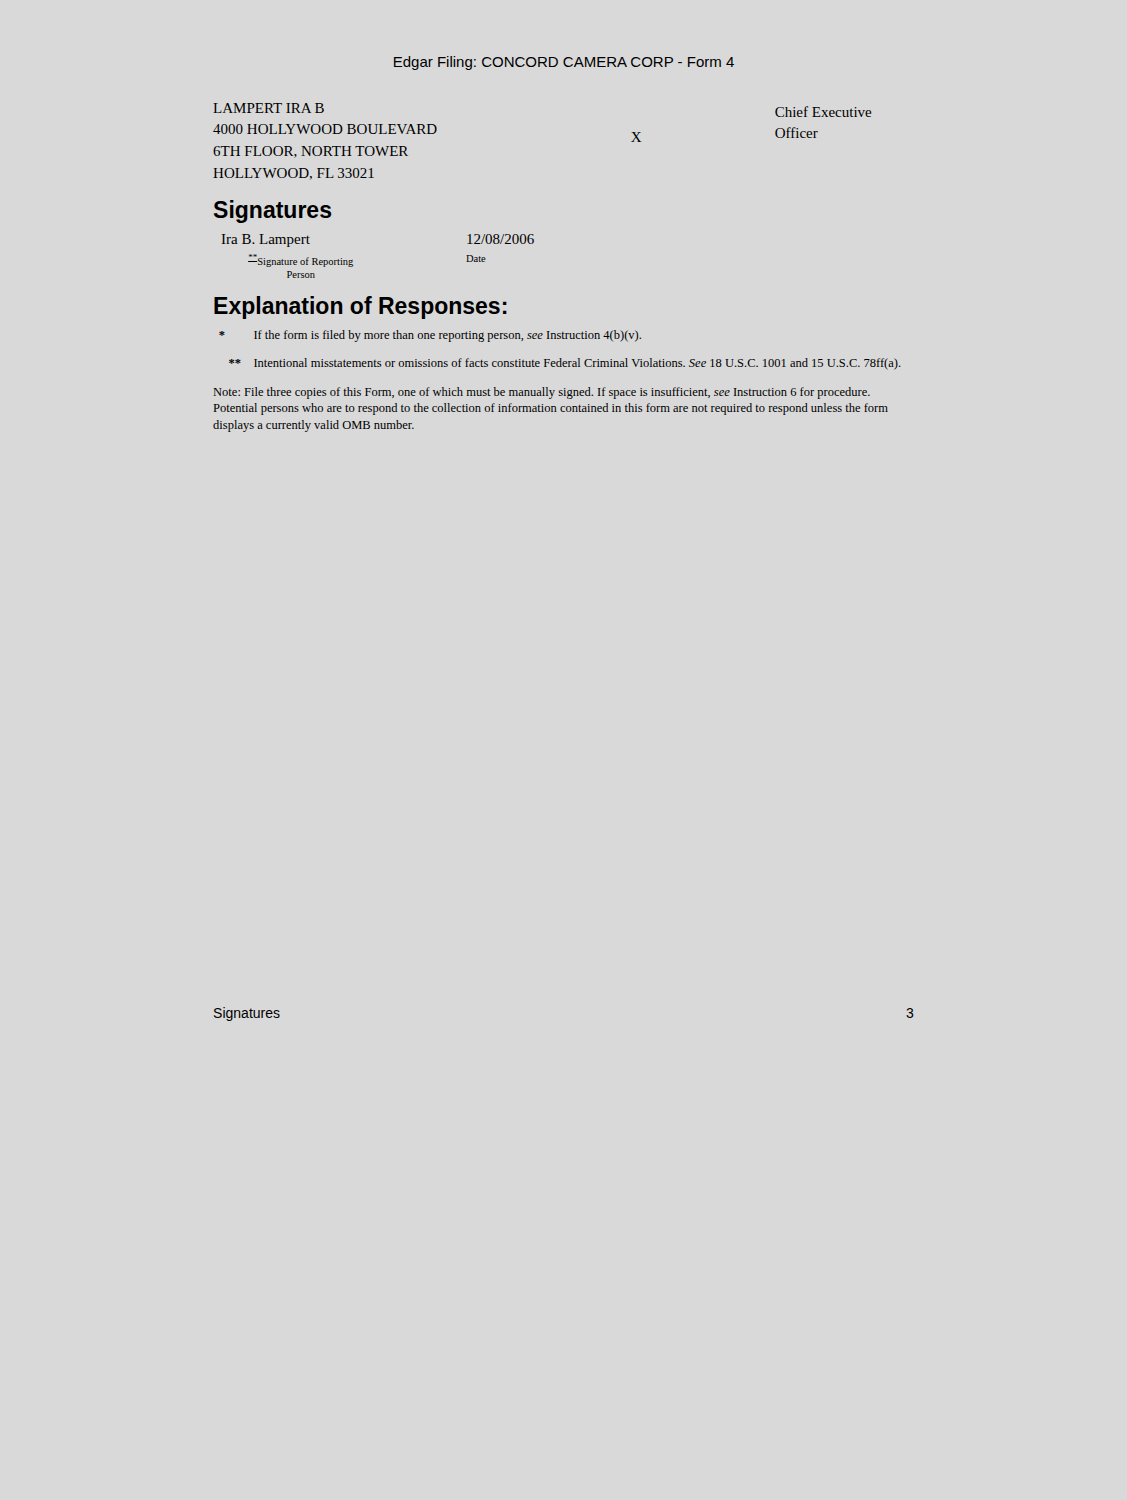Edgar Filing: CONCORD CAMERA CORP - Form 4
LAMPERT IRA B
4000 HOLLYWOOD BOULEVARD
6TH FLOOR, NORTH TOWER
HOLLYWOOD, FL 33021
X
Chief Executive Officer
Signatures
Ira B. Lampert 12/08/2006
**Signature of Reporting Person
Date
Explanation of Responses:
* If the form is filed by more than one reporting person, see Instruction 4(b)(v).
** Intentional misstatements or omissions of facts constitute Federal Criminal Violations. See 18 U.S.C. 1001 and 15 U.S.C. 78ff(a).
Note: File three copies of this Form, one of which must be manually signed. If space is insufficient, see Instruction 6 for procedure.
Potential persons who are to respond to the collection of information contained in this form are not required to respond unless the form displays a currently valid OMB number.
Signatures 3